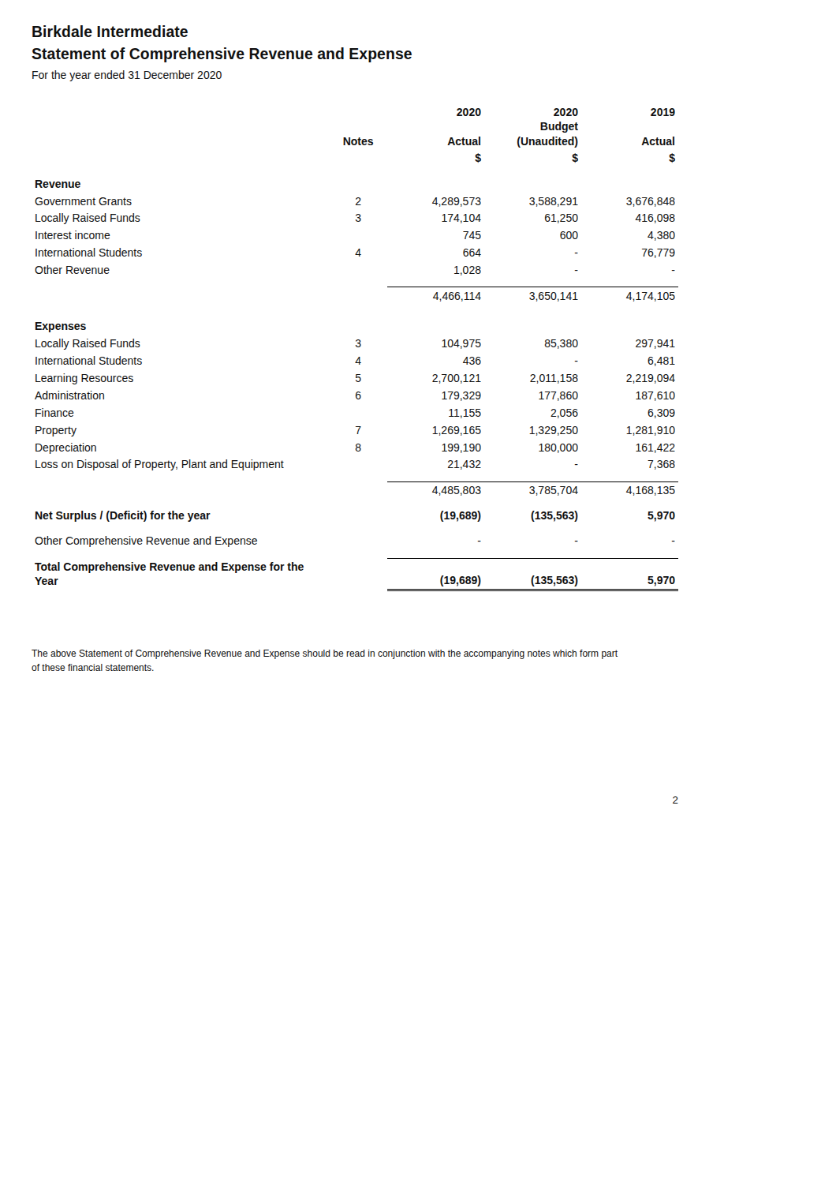Birkdale Intermediate
Statement of Comprehensive Revenue and Expense
For the year ended 31 December 2020
| | | 2020 | 2020 | 2019 |
| --- | --- | --- | --- | --- |
| | | | Budget | |
| | Notes | Actual | (Unaudited) | Actual |
| | | $ | $ | $ |
| Revenue | | | | |
| Government Grants | 2 | 4,289,573 | 3,588,291 | 3,676,848 |
| Locally Raised Funds | 3 | 174,104 | 61,250 | 416,098 |
| Interest income | | 745 | 600 | 4,380 |
| International Students | 4 | 664 | - | 76,779 |
| Other Revenue | | 1,028 | - | - |
| | | 4,466,114 | 3,650,141 | 4,174,105 |
| Expenses | | | | |
| Locally Raised Funds | 3 | 104,975 | 85,380 | 297,941 |
| International Students | 4 | 436 | - | 6,481 |
| Learning Resources | 5 | 2,700,121 | 2,011,158 | 2,219,094 |
| Administration | 6 | 179,329 | 177,860 | 187,610 |
| Finance | | 11,155 | 2,056 | 6,309 |
| Property | 7 | 1,269,165 | 1,329,250 | 1,281,910 |
| Depreciation | 8 | 199,190 | 180,000 | 161,422 |
| Loss on Disposal of Property, Plant and Equipment | | 21,432 | - | 7,368 |
| | | 4,485,803 | 3,785,704 | 4,168,135 |
| Net Surplus / (Deficit) for the year | | (19,689) | (135,563) | 5,970 |
| Other Comprehensive Revenue and Expense | | - | - | - |
| Total Comprehensive Revenue and Expense for the Year | | (19,689) | (135,563) | 5,970 |
The above Statement of Comprehensive Revenue and Expense should be read in conjunction with the accompanying notes which form part of these financial statements.
2